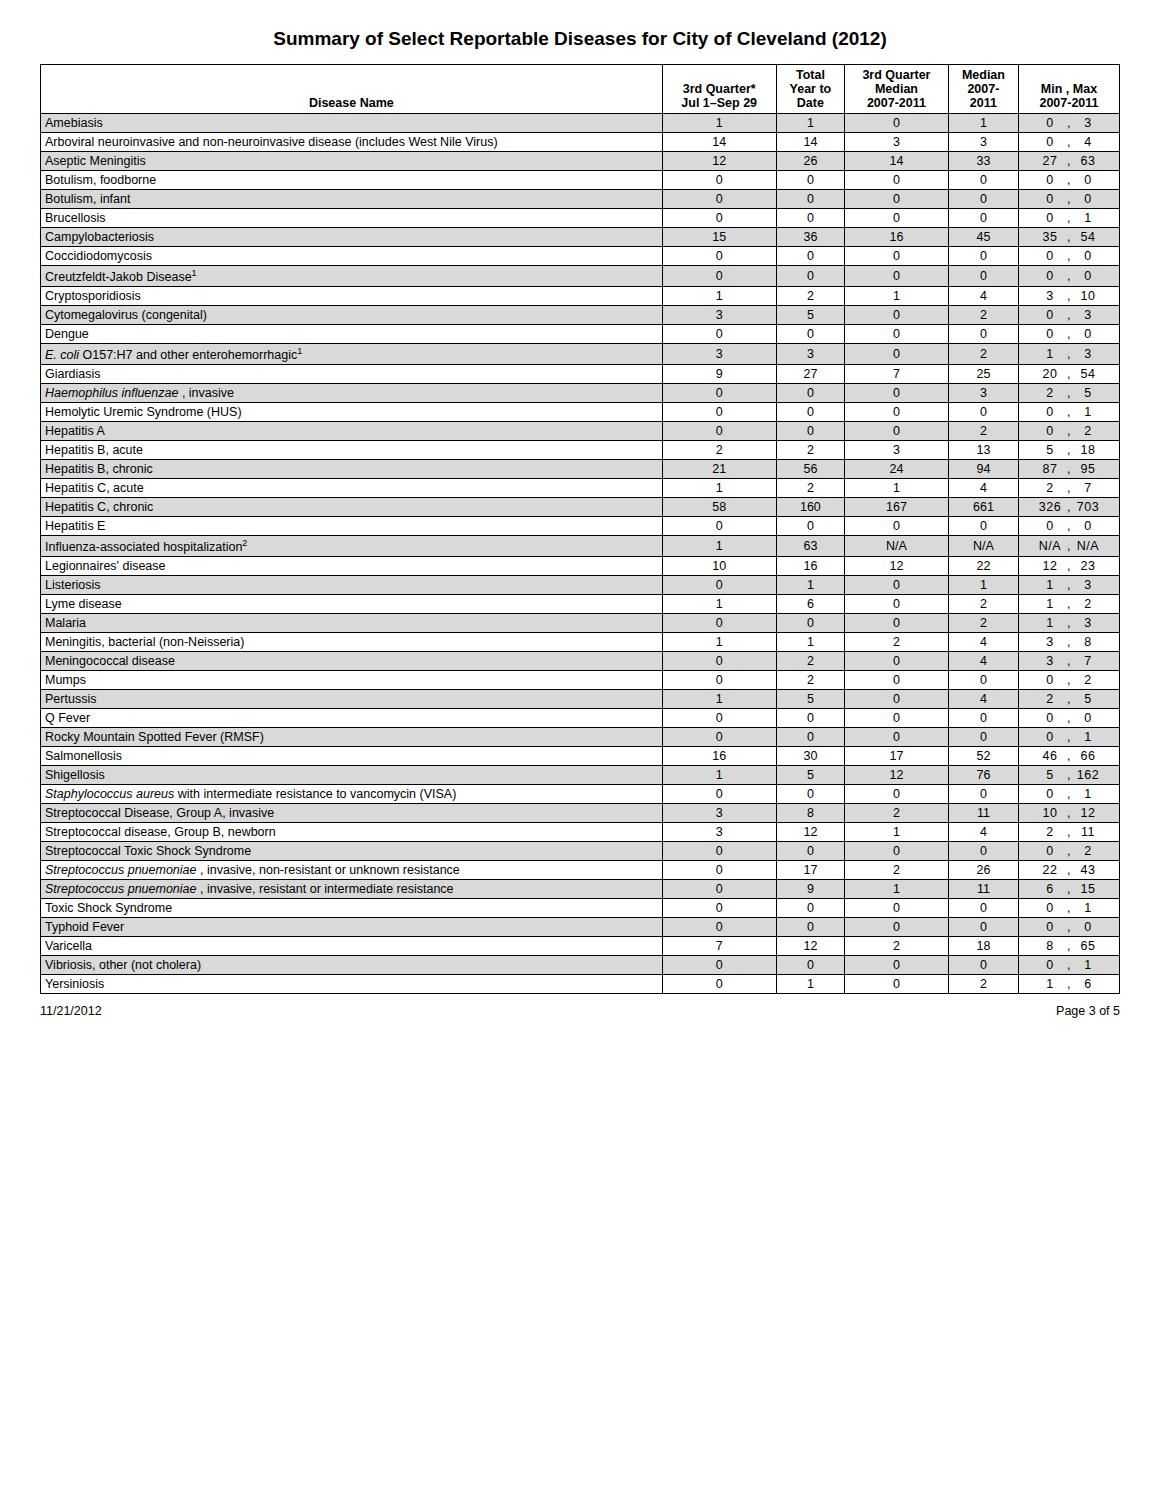Summary of Select Reportable Diseases for City of Cleveland (2012)
| Disease Name | 3rd Quarter* Jul 1–Sep 29 | Total Year to Date | 3rd Quarter Median 2007-2011 | Median 2007- 2011 | Min , Max 2007-2011 |
| --- | --- | --- | --- | --- | --- |
| Amebiasis | 1 | 1 | 0 | 1 | 0 , 3 |
| Arboviral neuroinvasive and non-neuroinvasive disease (includes West Nile Virus) | 14 | 14 | 3 | 3 | 0 , 4 |
| Aseptic Meningitis | 12 | 26 | 14 | 33 | 27 , 63 |
| Botulism, foodborne | 0 | 0 | 0 | 0 | 0 , 0 |
| Botulism, infant | 0 | 0 | 0 | 0 | 0 , 0 |
| Brucellosis | 0 | 0 | 0 | 0 | 0 , 1 |
| Campylobacteriosis | 15 | 36 | 16 | 45 | 35 , 54 |
| Coccidiodomycosis | 0 | 0 | 0 | 0 | 0 , 0 |
| Creutzfeldt-Jakob Disease 1 | 0 | 0 | 0 | 0 | 0 , 0 |
| Cryptosporidiosis | 1 | 2 | 1 | 4 | 3 , 10 |
| Cytomegalovirus (congenital) | 3 | 5 | 0 | 2 | 0 , 3 |
| Dengue | 0 | 0 | 0 | 0 | 0 , 0 |
| E. coli O157:H7 and other enterohemorrhagic 1 | 3 | 3 | 0 | 2 | 1 , 3 |
| Giardiasis | 9 | 27 | 7 | 25 | 20 , 54 |
| Haemophilus influenzae , invasive | 0 | 0 | 0 | 3 | 2 , 5 |
| Hemolytic Uremic Syndrome (HUS) | 0 | 0 | 0 | 0 | 0 , 1 |
| Hepatitis A | 0 | 0 | 0 | 2 | 0 , 2 |
| Hepatitis B, acute | 2 | 2 | 3 | 13 | 5 , 18 |
| Hepatitis B, chronic | 21 | 56 | 24 | 94 | 87 , 95 |
| Hepatitis C, acute | 1 | 2 | 1 | 4 | 2 , 7 |
| Hepatitis C, chronic | 58 | 160 | 167 | 661 | 326 , 703 |
| Hepatitis E | 0 | 0 | 0 | 0 | 0 , 0 |
| Influenza-associated hospitalization 2 | 1 | 63 | N/A | N/A | N/A , N/A |
| Legionnaires' disease | 10 | 16 | 12 | 22 | 12 , 23 |
| Listeriosis | 0 | 1 | 0 | 1 | 1 , 3 |
| Lyme disease | 1 | 6 | 0 | 2 | 1 , 2 |
| Malaria | 0 | 0 | 0 | 2 | 1 , 3 |
| Meningitis, bacterial (non-Neisseria) | 1 | 1 | 2 | 4 | 3 , 8 |
| Meningococcal disease | 0 | 2 | 0 | 4 | 3 , 7 |
| Mumps | 0 | 2 | 0 | 0 | 0 , 2 |
| Pertussis | 1 | 5 | 0 | 4 | 2 , 5 |
| Q Fever | 0 | 0 | 0 | 0 | 0 , 0 |
| Rocky Mountain Spotted Fever (RMSF) | 0 | 0 | 0 | 0 | 0 , 1 |
| Salmonellosis | 16 | 30 | 17 | 52 | 46 , 66 |
| Shigellosis | 1 | 5 | 12 | 76 | 5 , 162 |
| Staphylococcus aureus with intermediate resistance to vancomycin (VISA) | 0 | 0 | 0 | 0 | 0 , 1 |
| Streptococcal Disease, Group A, invasive | 3 | 8 | 2 | 11 | 10 , 12 |
| Streptococcal disease, Group B, newborn | 3 | 12 | 1 | 4 | 2 , 11 |
| Streptococcal Toxic Shock Syndrome | 0 | 0 | 0 | 0 | 0 , 2 |
| Streptococcus pnuemoniae , invasive, non-resistant or unknown resistance | 0 | 17 | 2 | 26 | 22 , 43 |
| Streptococcus pnuemoniae , invasive, resistant or intermediate resistance | 0 | 9 | 1 | 11 | 6 , 15 |
| Toxic Shock Syndrome | 0 | 0 | 0 | 0 | 0 , 1 |
| Typhoid Fever | 0 | 0 | 0 | 0 | 0 , 0 |
| Varicella | 7 | 12 | 2 | 18 | 8 , 65 |
| Vibriosis, other (not cholera) | 0 | 0 | 0 | 0 | 0 , 1 |
| Yersiniosis | 0 | 1 | 0 | 2 | 1 , 6 |
11/21/2012 Page 3 of 5